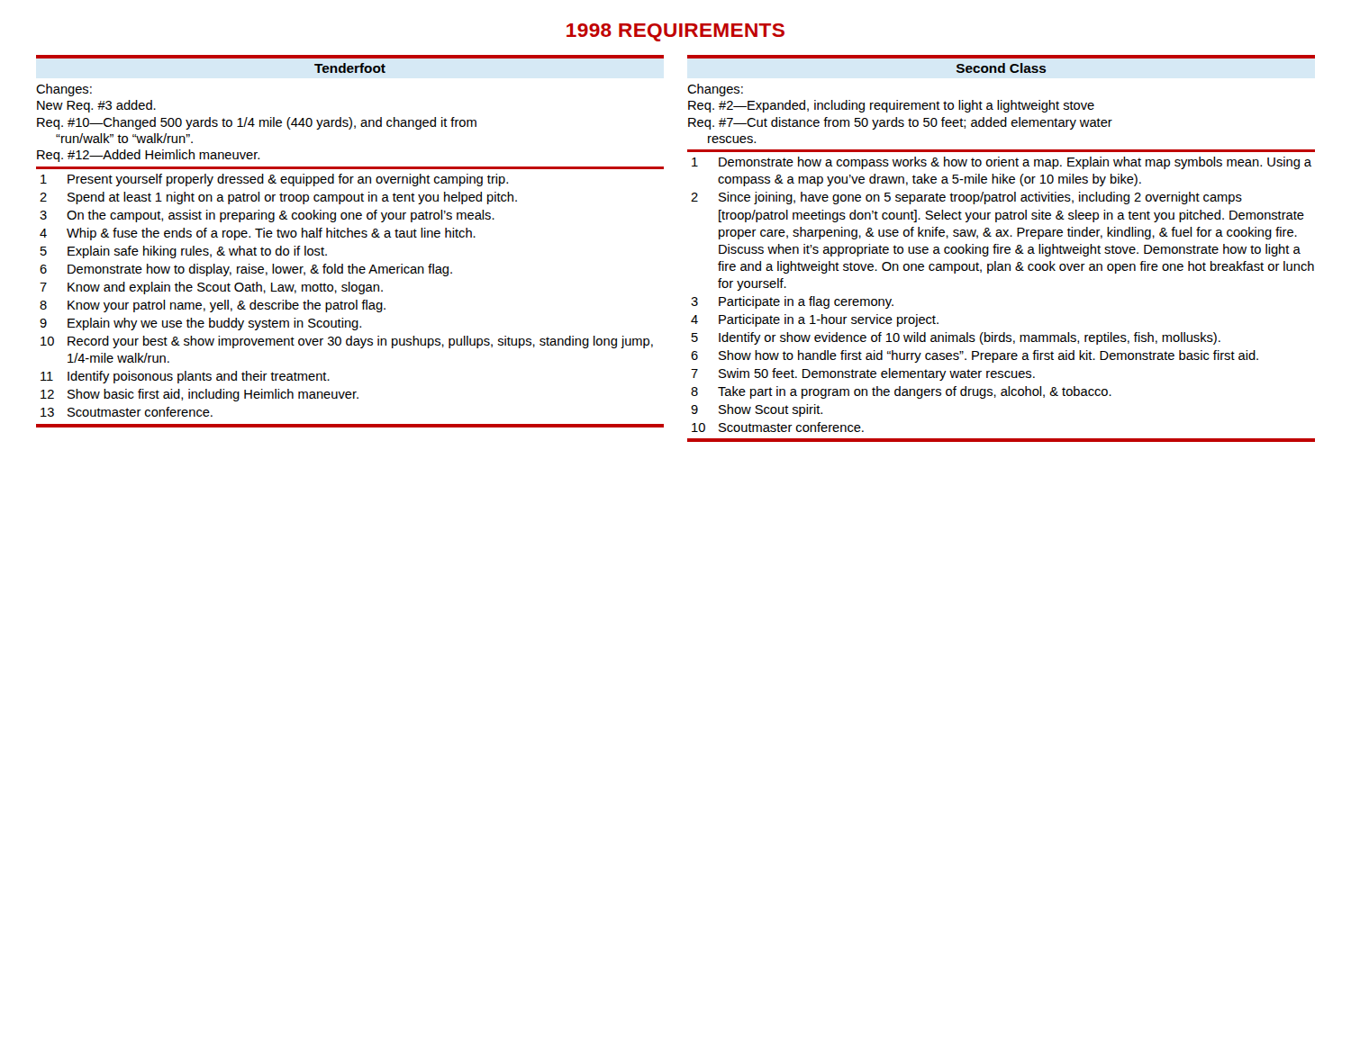1998 REQUIREMENTS
Tenderfoot
Changes:
New Req. #3 added.
Req. #10—Changed 500 yards to 1/4 mile (440 yards), and changed it from
“run/walk” to “walk/run”.
Req. #12—Added Heimlich maneuver.
Present yourself properly dressed & equipped for an overnight camping trip.
Spend at least 1 night on a patrol or troop campout in a tent you helped pitch.
On the campout, assist in preparing & cooking one of your patrol’s meals.
Whip & fuse the ends of a rope. Tie two half hitches & a taut line hitch.
Explain safe hiking rules, & what to do if lost.
Demonstrate how to display, raise, lower, & fold the American flag.
Know and explain the Scout Oath, Law, motto, slogan.
Know your patrol name, yell, & describe the patrol flag.
Explain why we use the buddy system in Scouting.
Record your best & show improvement over 30 days in pushups, pullups, situps, standing long jump, 1/4-mile walk/run.
Identify poisonous plants and their treatment.
Show basic first aid, including Heimlich maneuver.
Scoutmaster conference.
Second Class
Changes:
Req. #2—Expanded, including requirement to light a lightweight stove
Req. #7—Cut distance from 50 yards to 50 feet; added elementary water
rescues.
Demonstrate how a compass works & how to orient a map. Explain what map symbols mean. Using a compass & a map you’ve drawn, take a 5-mile hike (or 10 miles by bike).
Since joining, have gone on 5 separate troop/patrol activities, including 2 overnight camps [troop/patrol meetings don’t count]. Select your patrol site & sleep in a tent you pitched. Demonstrate proper care, sharpening, & use of knife, saw, & ax. Prepare tinder, kindling, & fuel for a cooking fire. Discuss when it’s appropriate to use a cooking fire & a lightweight stove. Demonstrate how to light a fire and a lightweight stove. On one campout, plan & cook over an open fire one hot breakfast or lunch for yourself.
Participate in a flag ceremony.
Participate in a 1-hour service project.
Identify or show evidence of 10 wild animals (birds, mammals, reptiles, fish, mollusks).
Show how to handle first aid “hurry cases”. Prepare a first aid kit. Demonstrate basic first aid.
Swim 50 feet. Demonstrate elementary water rescues.
Take part in a program on the dangers of drugs, alcohol, & tobacco.
Show Scout spirit.
Scoutmaster conference.